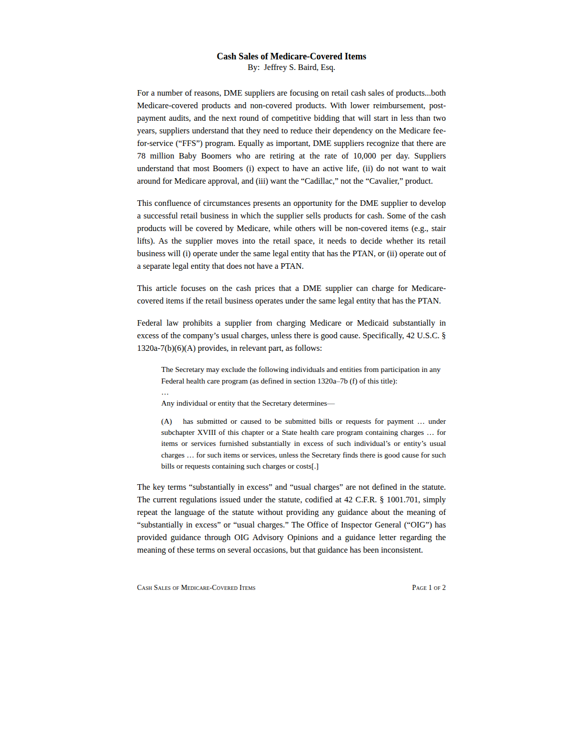Cash Sales of Medicare-Covered Items
By: Jeffrey S. Baird, Esq.
For a number of reasons, DME suppliers are focusing on retail cash sales of products...both Medicare-covered products and non-covered products. With lower reimbursement, post-payment audits, and the next round of competitive bidding that will start in less than two years, suppliers understand that they need to reduce their dependency on the Medicare fee-for-service (“FFS”) program. Equally as important, DME suppliers recognize that there are 78 million Baby Boomers who are retiring at the rate of 10,000 per day. Suppliers understand that most Boomers (i) expect to have an active life, (ii) do not want to wait around for Medicare approval, and (iii) want the “Cadillac,” not the “Cavalier,” product.
This confluence of circumstances presents an opportunity for the DME supplier to develop a successful retail business in which the supplier sells products for cash. Some of the cash products will be covered by Medicare, while others will be non-covered items (e.g., stair lifts). As the supplier moves into the retail space, it needs to decide whether its retail business will (i) operate under the same legal entity that has the PTAN, or (ii) operate out of a separate legal entity that does not have a PTAN.
This article focuses on the cash prices that a DME supplier can charge for Medicare-covered items if the retail business operates under the same legal entity that has the PTAN.
Federal law prohibits a supplier from charging Medicare or Medicaid substantially in excess of the company’s usual charges, unless there is good cause. Specifically, 42 U.S.C. § 1320a-7(b)(6)(A) provides, in relevant part, as follows:
The Secretary may exclude the following individuals and entities from participation in any Federal health care program (as defined in section 1320a–7b (f) of this title):
…
Any individual or entity that the Secretary determines—
(A) has submitted or caused to be submitted bills or requests for payment … under subchapter XVIII of this chapter or a State health care program containing charges … for items or services furnished substantially in excess of such individual’s or entity’s usual charges … for such items or services, unless the Secretary finds there is good cause for such bills or requests containing such charges or costs[.]
The key terms “substantially in excess” and “usual charges” are not defined in the statute. The current regulations issued under the statute, codified at 42 C.F.R. § 1001.701, simply repeat the language of the statute without providing any guidance about the meaning of “substantially in excess” or “usual charges.” The Office of Inspector General (“OIG”) has provided guidance through OIG Advisory Opinions and a guidance letter regarding the meaning of these terms on several occasions, but that guidance has been inconsistent.
Cash Sales of Medicare-Covered Items Page 1 of 2